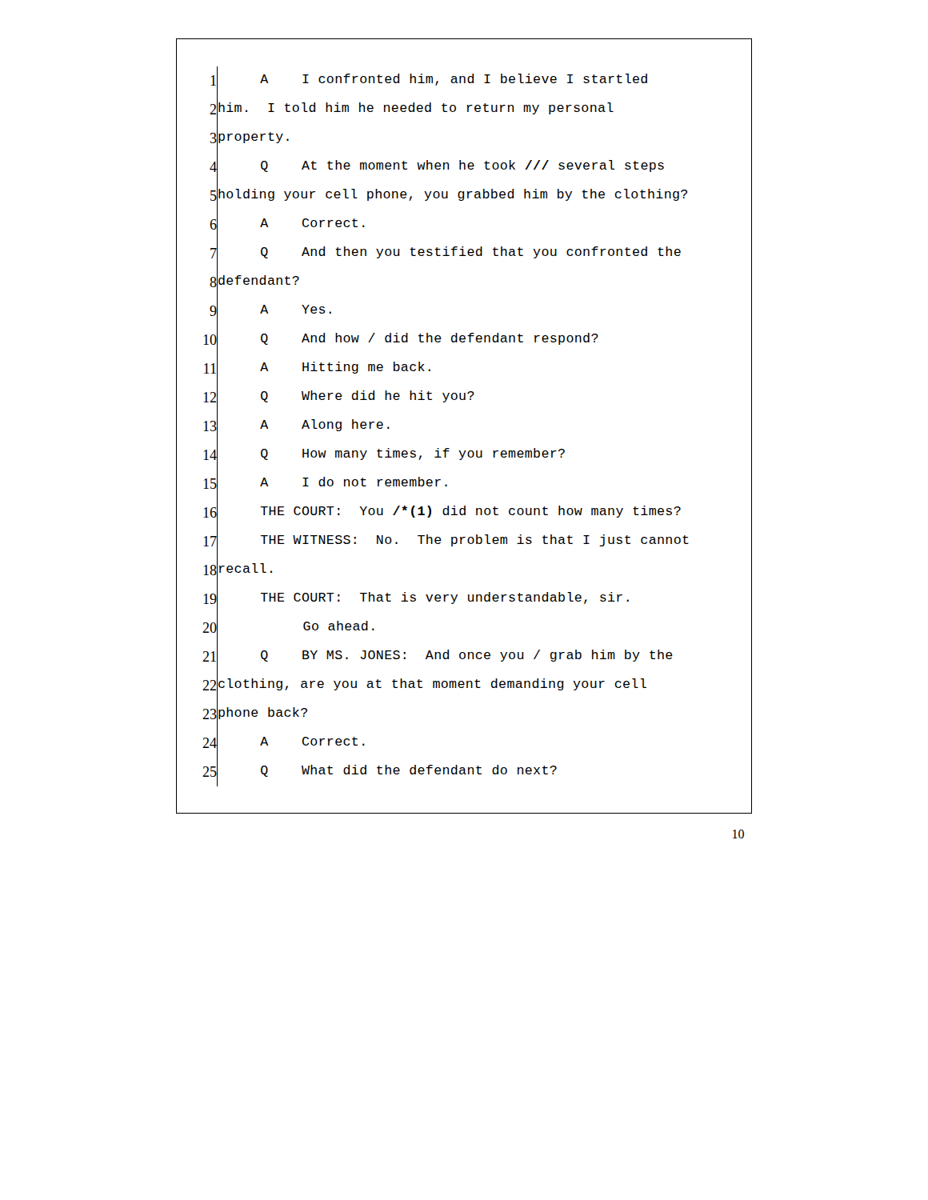| 1 | A I confronted him, and I believe I startled |
| 2 | him. I told him he needed to return my personal |
| 3 | property. |
| 4 | Q At the moment when he took /// several steps |
| 5 | holding your cell phone, you grabbed him by the clothing? |
| 6 | A Correct. |
| 7 | Q And then you testified that you confronted the |
| 8 | defendant? |
| 9 | A Yes. |
| 10 | Q And how / did the defendant respond? |
| 11 | A Hitting me back. |
| 12 | Q Where did he hit you? |
| 13 | A Along here. |
| 14 | Q How many times, if you remember? |
| 15 | A I do not remember. |
| 16 | THE COURT: You /*(1) did not count how many times? |
| 17 | THE WITNESS: No. The problem is that I just cannot |
| 18 | recall. |
| 19 | THE COURT: That is very understandable, sir. |
| 20 | Go ahead. |
| 21 | Q BY MS. JONES: And once you / grab him by the |
| 22 | clothing, are you at that moment demanding your cell |
| 23 | phone back? |
| 24 | A Correct. |
| 25 | Q What did the defendant do next? |
10